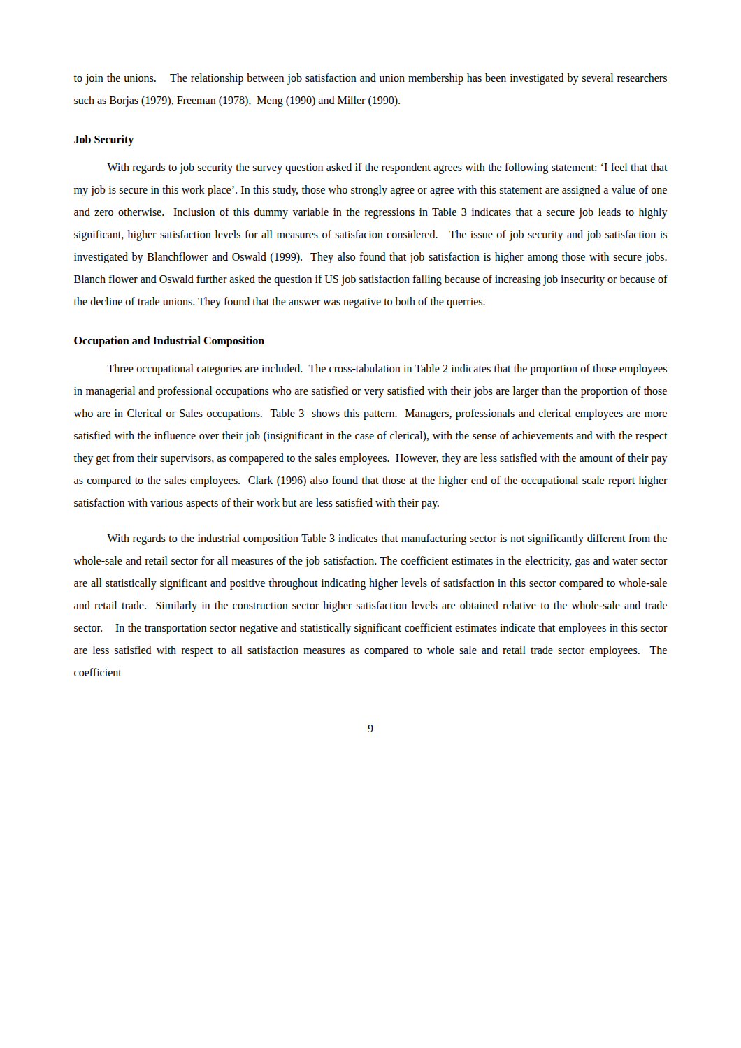to join the unions. The relationship between job satisfaction and union membership has been investigated by several researchers such as Borjas (1979), Freeman (1978), Meng (1990) and Miller (1990).
Job Security
With regards to job security the survey question asked if the respondent agrees with the following statement: ‘I feel that that my job is secure in this work place’. In this study, those who strongly agree or agree with this statement are assigned a value of one and zero otherwise. Inclusion of this dummy variable in the regressions in Table 3 indicates that a secure job leads to highly significant, higher satisfaction levels for all measures of satisfacion considered. The issue of job security and job satisfaction is investigated by Blanchflower and Oswald (1999). They also found that job satisfaction is higher among those with secure jobs. Blanch flower and Oswald further asked the question if US job satisfaction falling because of increasing job insecurity or because of the decline of trade unions. They found that the answer was negative to both of the querries.
Occupation and Industrial Composition
Three occupational categories are included. The cross-tabulation in Table 2 indicates that the proportion of those employees in managerial and professional occupations who are satisfied or very satisfied with their jobs are larger than the proportion of those who are in Clerical or Sales occupations. Table 3 shows this pattern. Managers, professionals and clerical employees are more satisfied with the influence over their job (insignificant in the case of clerical), with the sense of achievements and with the respect they get from their supervisors, as compapered to the sales employees. However, they are less satisfied with the amount of their pay as compared to the sales employees. Clark (1996) also found that those at the higher end of the occupational scale report higher satisfaction with various aspects of their work but are less satisfied with their pay.
With regards to the industrial composition Table 3 indicates that manufacturing sector is not significantly different from the whole-sale and retail sector for all measures of the job satisfaction. The coefficient estimates in the electricity, gas and water sector are all statistically significant and positive throughout indicating higher levels of satisfaction in this sector compared to whole-sale and retail trade. Similarly in the construction sector higher satisfaction levels are obtained relative to the whole-sale and trade sector. In the transportation sector negative and statistically significant coefficient estimates indicate that employees in this sector are less satisfied with respect to all satisfaction measures as compared to whole sale and retail trade sector employees. The coefficient
9